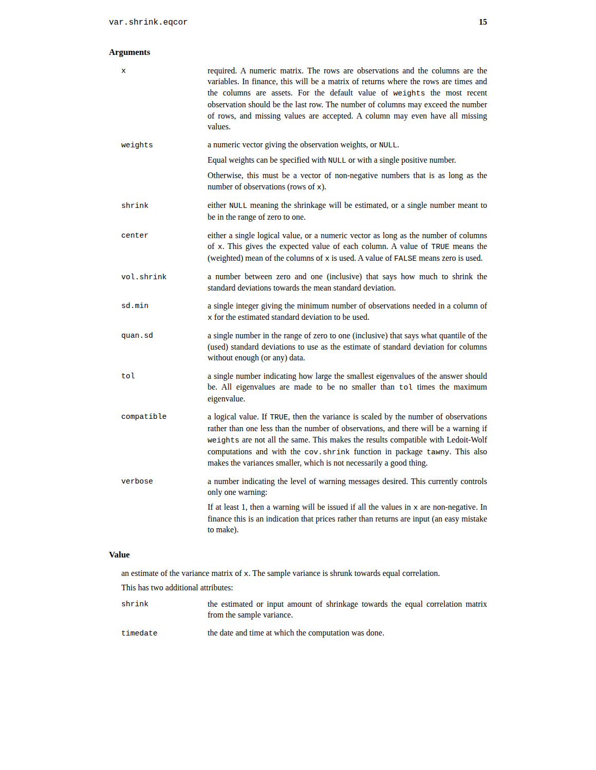var.shrink.eqcor 15
Arguments
x
required. A numeric matrix. The rows are observations and the columns are the variables. In finance, this will be a matrix of returns where the rows are times and the columns are assets. For the default value of weights the most recent observation should be the last row. The number of columns may exceed the number of rows, and missing values are accepted. A column may even have all missing values.
weights
a numeric vector giving the observation weights, or NULL.
Equal weights can be specified with NULL or with a single positive number.
Otherwise, this must be a vector of non-negative numbers that is as long as the number of observations (rows of x).
shrink
either NULL meaning the shrinkage will be estimated, or a single number meant to be in the range of zero to one.
center
either a single logical value, or a numeric vector as long as the number of columns of x. This gives the expected value of each column. A value of TRUE means the (weighted) mean of the columns of x is used. A value of FALSE means zero is used.
vol.shrink
a number between zero and one (inclusive) that says how much to shrink the standard deviations towards the mean standard deviation.
sd.min
a single integer giving the minimum number of observations needed in a column of x for the estimated standard deviation to be used.
quan.sd
a single number in the range of zero to one (inclusive) that says what quantile of the (used) standard deviations to use as the estimate of standard deviation for columns without enough (or any) data.
tol
a single number indicating how large the smallest eigenvalues of the answer should be. All eigenvalues are made to be no smaller than tol times the maximum eigenvalue.
compatible
a logical value. If TRUE, then the variance is scaled by the number of observations rather than one less than the number of observations, and there will be a warning if weights are not all the same. This makes the results compatible with Ledoit-Wolf computations and with the cov.shrink function in package tawny. This also makes the variances smaller, which is not necessarily a good thing.
verbose
a number indicating the level of warning messages desired. This currently controls only one warning:
If at least 1, then a warning will be issued if all the values in x are non-negative. In finance this is an indication that prices rather than returns are input (an easy mistake to make).
Value
an estimate of the variance matrix of x. The sample variance is shrunk towards equal correlation.
This has two additional attributes:
shrink
the estimated or input amount of shrinkage towards the equal correlation matrix from the sample variance.
timedate
the date and time at which the computation was done.